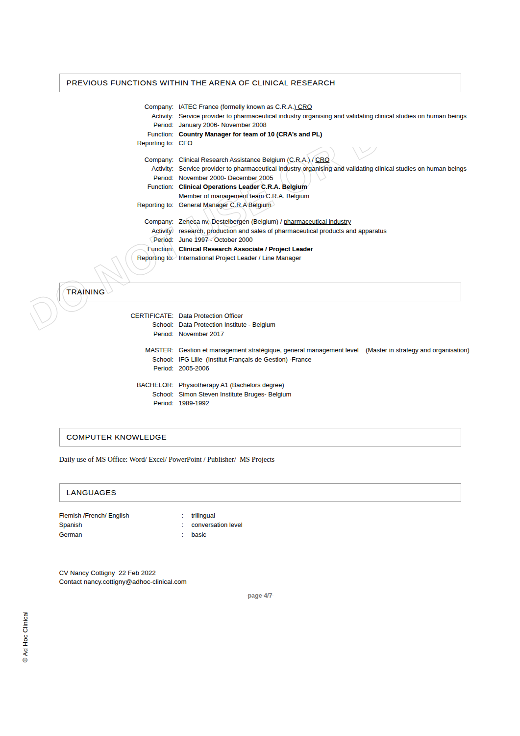DO NOT USE OR DISTRIBUTE
© Ad Hoc Clinical
PREVIOUS FUNCTIONS WITHIN THE ARENA OF CLINICAL RESEARCH
| Company | : | IATEC France (formelly known as C.R.A. ) CRO |
| Activity | : | Service provider to pharmaceutical industry organising and validating clinical studies on human beings |
| Period | : | January 2006- November 2008 |
| Function | : | Country Manager for team of 10 (CRA’s and PL) |
| Reporting to | : | CEO |
| Company | : | Clinical Research Assistance Belgium (C.R.A.) / CRO |
| Activity | : | Service provider to pharmaceutical industry organising and validating clinical studies on human beings |
| Period | : | November 2000- December 2005 |
| Function | : | Clinical Operations Leader C.R.A. Belgium |
| | | Member of management team C.R.A. Belgium |
| Reporting to | : | General Manager C.R.A Belgium |
| Company | : | Zeneca nv, Destelbergen (Belgium) / pharmaceutical industry |
| Activity | : | research, production and sales of pharmaceutical products and apparatus |
| Period | : | June 1997 - October 2000 |
| Function | : | Clinical Research Associate / Project Leader |
| Reporting to | : | International Project Leader / Line Manager |
TRAINING
| CERTIFICATE | : | Data Protection Officer |
| School | : | Data Protection Institute - Belgium |
| Period | : | November 2017 |
| MASTER | : | Gestion et management stratégique, general management level (Master in strategy and organisation) |
| School | : | IFG Lille (Institut Français de Gestion) -France |
| Period | : | 2005-2006 |
| BACHELOR | : | Physiotherapy A1 (Bachelors degree) |
| School | : | Simon Steven Institute Bruges- Belgium |
| Period | : | 1989-1992 |
COMPUTER KNOWLEDGE
Daily use of MS Office: Word/ Excel/ PowerPoint / Publisher/ MS Projects
LANGUAGES
| Flemish /French/ English | : | trilingual |
| Spanish | : | conversation level |
| German | : | basic |
CV Nancy Cottigny 22 Feb 2022
Contact nancy.cottigny@adhoc-clinical.com
page 4/7